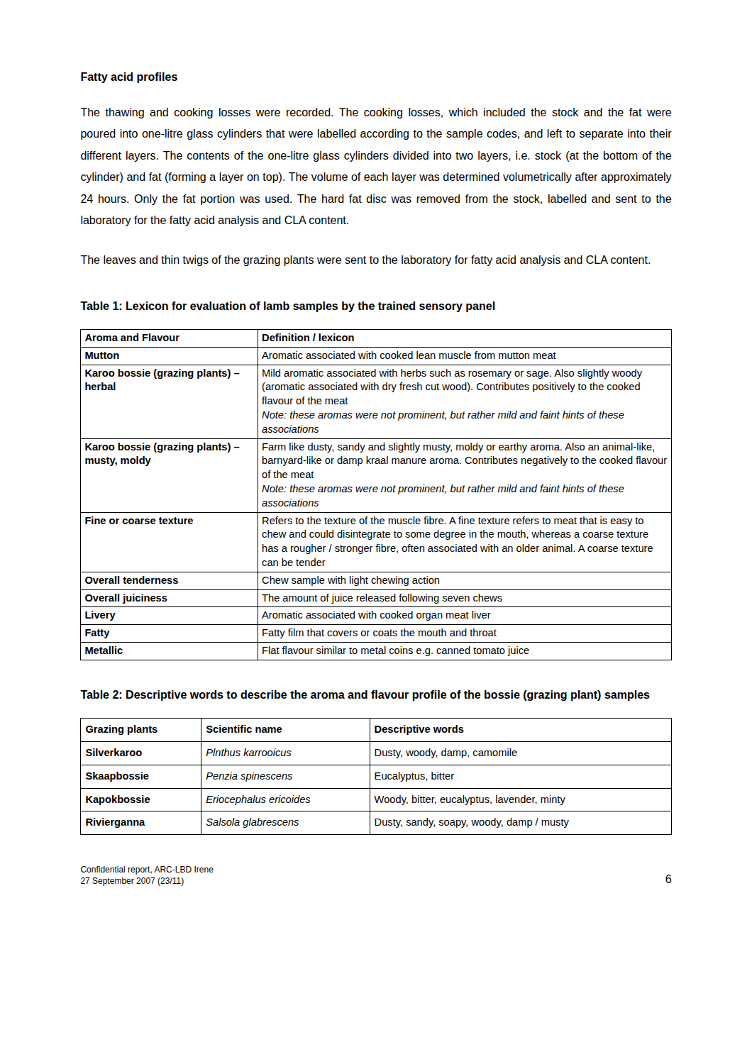Fatty acid profiles
The thawing and cooking losses were recorded. The cooking losses, which included the stock and the fat were poured into one-litre glass cylinders that were labelled according to the sample codes, and left to separate into their different layers. The contents of the one-litre glass cylinders divided into two layers, i.e. stock (at the bottom of the cylinder) and fat (forming a layer on top). The volume of each layer was determined volumetrically after approximately 24 hours. Only the fat portion was used. The hard fat disc was removed from the stock, labelled and sent to the laboratory for the fatty acid analysis and CLA content.
The leaves and thin twigs of the grazing plants were sent to the laboratory for fatty acid analysis and CLA content.
Table 1: Lexicon for evaluation of lamb samples by the trained sensory panel
| Aroma and Flavour | Definition / lexicon |
| --- | --- |
| Mutton | Aromatic associated with cooked lean muscle from mutton meat |
| Karoo bossie (grazing plants) – herbal | Mild aromatic associated with herbs such as rosemary or sage. Also slightly woody (aromatic associated with dry fresh cut wood). Contributes positively to the cooked flavour of the meat Note: these aromas were not prominent, but rather mild and faint hints of these associations |
| Karoo bossie (grazing plants) – musty, moldy | Farm like dusty, sandy and slightly musty, moldy or earthy aroma. Also an animal-like, barnyard-like or damp kraal manure aroma. Contributes negatively to the cooked flavour of the meat Note: these aromas were not prominent, but rather mild and faint hints of these associations |
| Fine or coarse texture | Refers to the texture of the muscle fibre. A fine texture refers to meat that is easy to chew and could disintegrate to some degree in the mouth, whereas a coarse texture has a rougher / stronger fibre, often associated with an older animal. A coarse texture can be tender |
| Overall tenderness | Chew sample with light chewing action |
| Overall juiciness | The amount of juice released following seven chews |
| Livery | Aromatic associated with cooked organ meat liver |
| Fatty | Fatty film that covers or coats the mouth and throat |
| Metallic | Flat flavour similar to metal coins e.g. canned tomato juice |
Table 2: Descriptive words to describe the aroma and flavour profile of the bossie (grazing plant) samples
| Grazing plants | Scientific name | Descriptive words |
| --- | --- | --- |
| Silverkaroo | Plnthus karrooicus | Dusty, woody, damp, camomile |
| Skaapbossie | Penzia spinescens | Eucalyptus, bitter |
| Kapokbossie | Eriocephalus ericoides | Woody, bitter, eucalyptus, lavender, minty |
| Rivierganna | Salsola glabrescens | Dusty, sandy, soapy, woody, damp / musty |
Confidential report, ARC-LBD Irene
27 September 2007 (23/11) 6